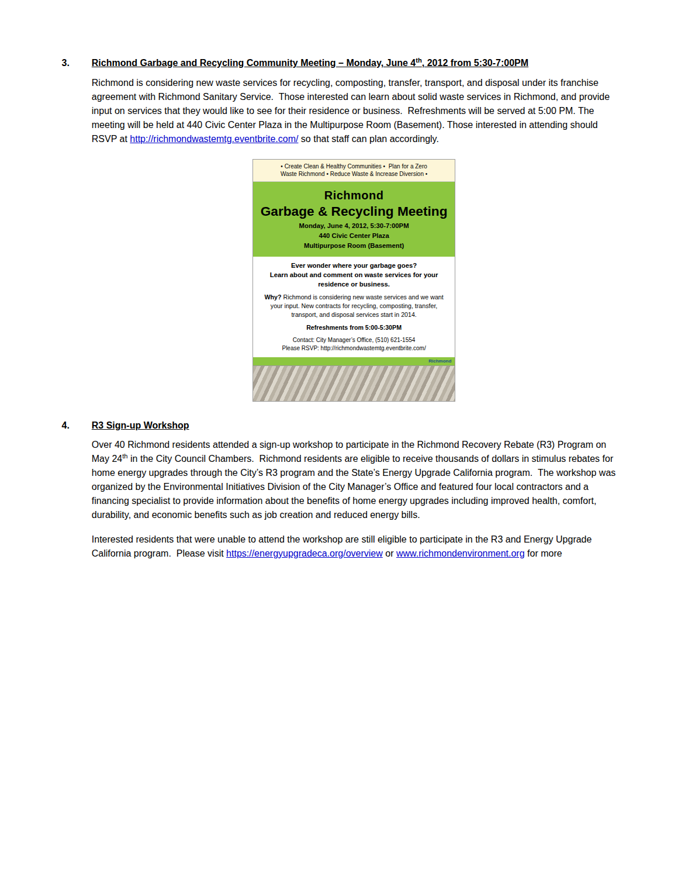3.
Richmond Garbage and Recycling Community Meeting – Monday, June 4th, 2012 from 5:30-7:00PM
Richmond is considering new waste services for recycling, composting, transfer, transport, and disposal under its franchise agreement with Richmond Sanitary Service. Those interested can learn about solid waste services in Richmond, and provide input on services that they would like to see for their residence or business. Refreshments will be served at 5:00 PM. The meeting will be held at 440 Civic Center Plaza in the Multipurpose Room (Basement). Those interested in attending should RSVP at http://richmondwastemtg.eventbrite.com/ so that staff can plan accordingly.
• Create Clean & Healthy Communities • Plan for a Zero
Waste Richmond • Reduce Waste & Increase Diversion •
Richmond
Garbage & Recycling Meeting
Monday, June 4, 2012, 5:30-7:00PM
440 Civic Center Plaza
Multipurpose Room (Basement)
Ever wonder where your garbage goes?
Learn about and comment on waste services for your residence or business.
Why? Richmond is considering new waste services and we want your input. New contracts for recycling, composting, transfer, transport, and disposal services start in 2014.
Refreshments from 5:00-5:30PM
Contact: City Manager’s Office, (510) 621-1554
Please RSVP: http://richmondwastemtg.eventbrite.com/
Richmond
4.
R3 Sign-up Workshop
Over 40 Richmond residents attended a sign-up workshop to participate in the Richmond Recovery Rebate (R3) Program on May 24th in the City Council Chambers. Richmond residents are eligible to receive thousands of dollars in stimulus rebates for home energy upgrades through the City’s R3 program and the State’s Energy Upgrade California program. The workshop was organized by the Environmental Initiatives Division of the City Manager’s Office and featured four local contractors and a financing specialist to provide information about the benefits of home energy upgrades including improved health, comfort, durability, and economic benefits such as job creation and reduced energy bills.
Interested residents that were unable to attend the workshop are still eligible to participate in the R3 and Energy Upgrade California program. Please visit https://energyupgradeca.org/overview or www.richmondenvironment.org for more